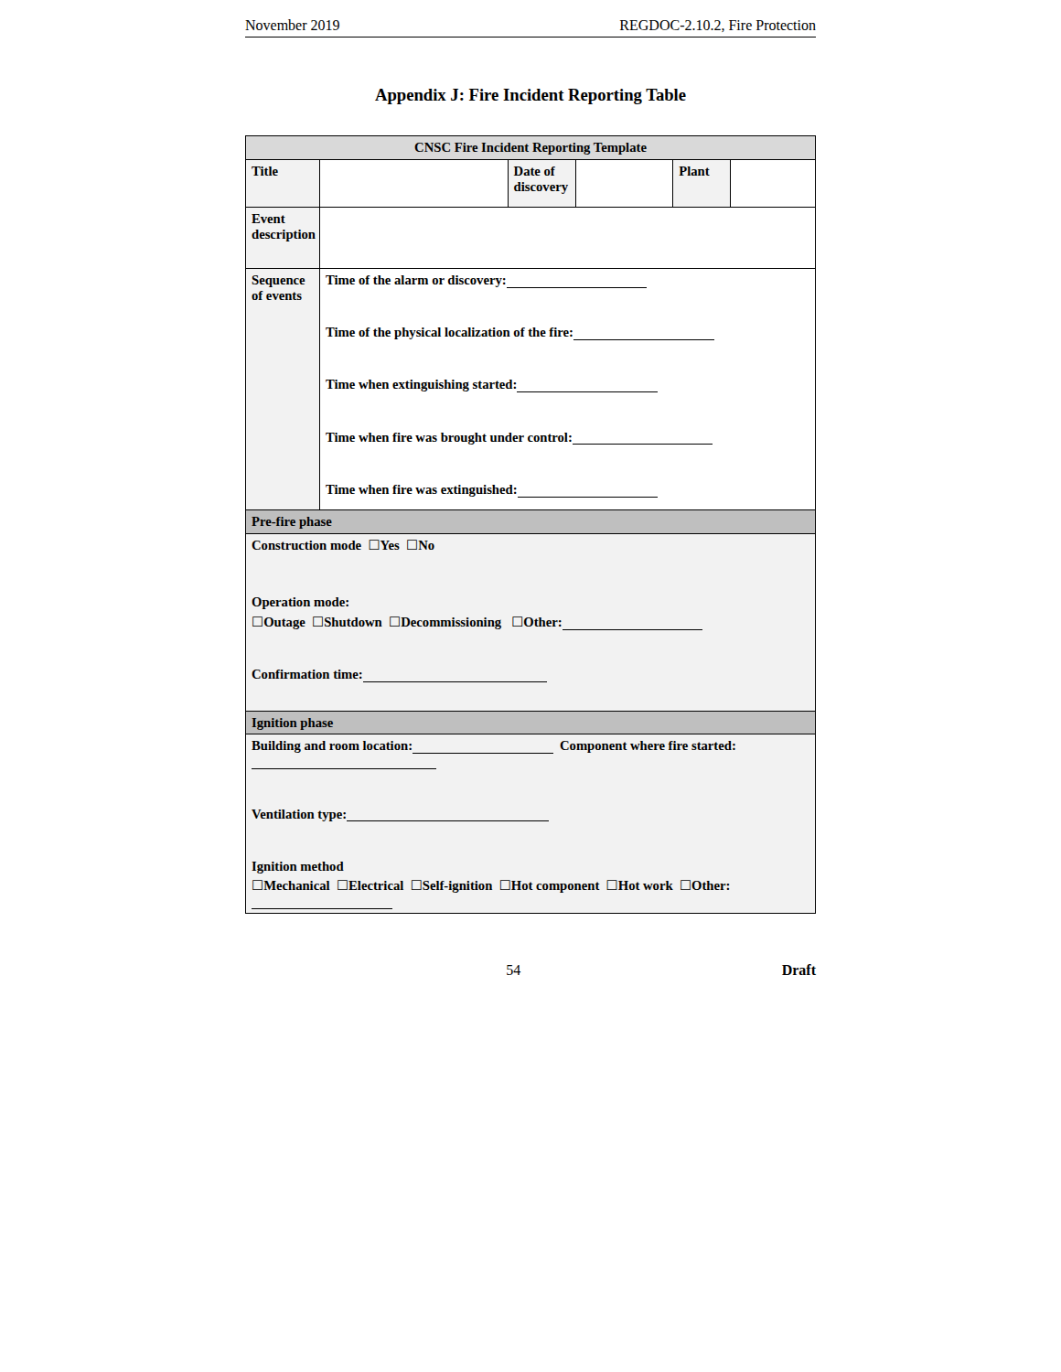November 2019
REGDOC-2.10.2, Fire Protection
Appendix J: Fire Incident Reporting Table
| CNSC Fire Incident Reporting Template |
| Title | | Date of discovery | | Plant | |
| Event description | |
| Sequence of events | Time of the alarm or discovery: Time of the physical localization of the fire: Time when extinguishing started: Time when fire was brought under control: Time when fire was extinguished: |
| Pre-fire phase |
| Construction mode ☐ Yes ☐ No Operation mode: ☐ Outage ☐ Shutdown ☐ Decommissioning ☐ Other: Confirmation time: |
| Ignition phase |
| Building and room location: Component where fire started: Ventilation type: Ignition method ☐ Mechanical ☐ Electrical ☐ Self-ignition ☐ Hot component ☐ Hot work ☐ Other: |
54
Draft